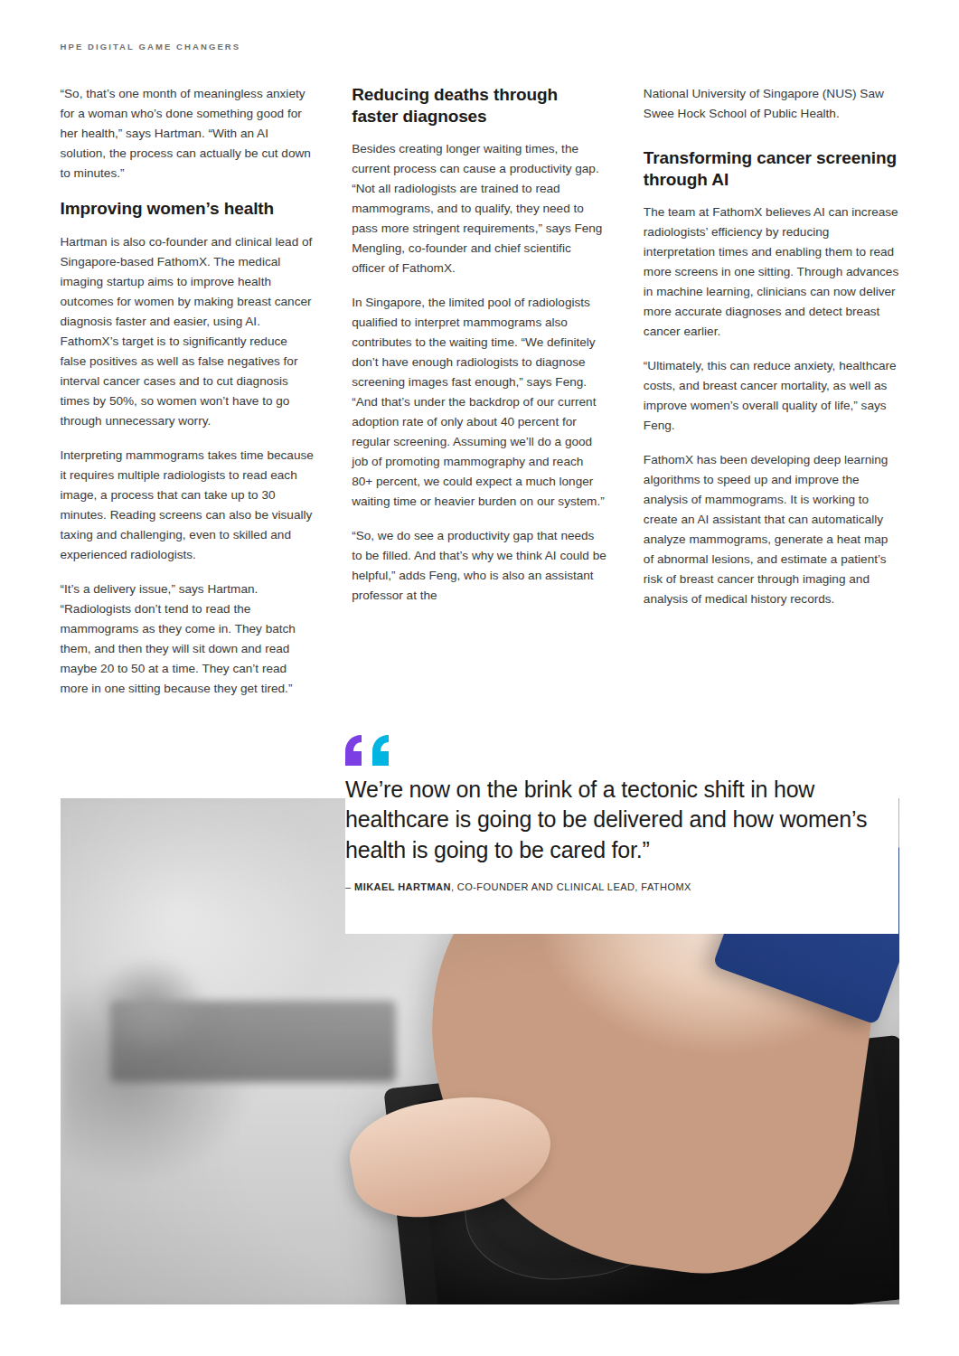HPE Digital Game Changers
“So, that’s one month of meaningless anxiety for a woman who’s done something good for her health,” says Hartman. “With an AI solution, the process can actually be cut down to minutes.”
Improving women’s health
Hartman is also co-founder and clinical lead of Singapore-based FathomX. The medical imaging startup aims to improve health outcomes for women by making breast cancer diagnosis faster and easier, using AI. FathomX’s target is to significantly reduce false positives as well as false negatives for interval cancer cases and to cut diagnosis times by 50%, so women won’t have to go through unnecessary worry.
Interpreting mammograms takes time because it requires multiple radiologists to read each image, a process that can take up to 30 minutes. Reading screens can also be visually taxing and challenging, even to skilled and experienced radiologists.
“It’s a delivery issue,” says Hartman. “Radiologists don’t tend to read the mammograms as they come in. They batch them, and then they will sit down and read maybe 20 to 50 at a time. They can’t read more in one sitting because they get tired.”
Reducing deaths through faster diagnoses
Besides creating longer waiting times, the current process can cause a productivity gap. “Not all radiologists are trained to read mammograms, and to qualify, they need to pass more stringent requirements,” says Feng Mengling, co-founder and chief scientific officer of FathomX.
In Singapore, the limited pool of radiologists qualified to interpret mammograms also contributes to the waiting time. “We definitely don’t have enough radiologists to diagnose screening images fast enough,” says Feng. “And that’s under the backdrop of our current adoption rate of only about 40 percent for regular screening. Assuming we’ll do a good job of promoting mammography and reach 80+ percent, we could expect a much longer waiting time or heavier burden on our system.”
“So, we do see a productivity gap that needs to be filled. And that’s why we think AI could be helpful,” adds Feng, who is also an assistant professor at the
National University of Singapore (NUS) Saw Swee Hock School of Public Health.
Transforming cancer screening through AI
The team at FathomX believes AI can increase radiologists’ efficiency by reducing interpretation times and enabling them to read more screens in one sitting. Through advances in machine learning, clinicians can now deliver more accurate diagnoses and detect breast cancer earlier.
“Ultimately, this can reduce anxiety, healthcare costs, and breast cancer mortality, as well as improve women’s overall quality of life,” says Feng.
FathomX has been developing deep learning algorithms to speed up and improve the analysis of mammograms. It is working to create an AI assistant that can automatically analyze mammograms, generate a heat map of abnormal lesions, and estimate a patient’s risk of breast cancer through imaging and analysis of medical history records.
We’re now on the brink of a tectonic shift in how healthcare is going to be delivered and how women’s health is going to be cared for.”
– MIKAEL HARTMAN, CO-FOUNDER AND CLINICAL LEAD, FATHOMX